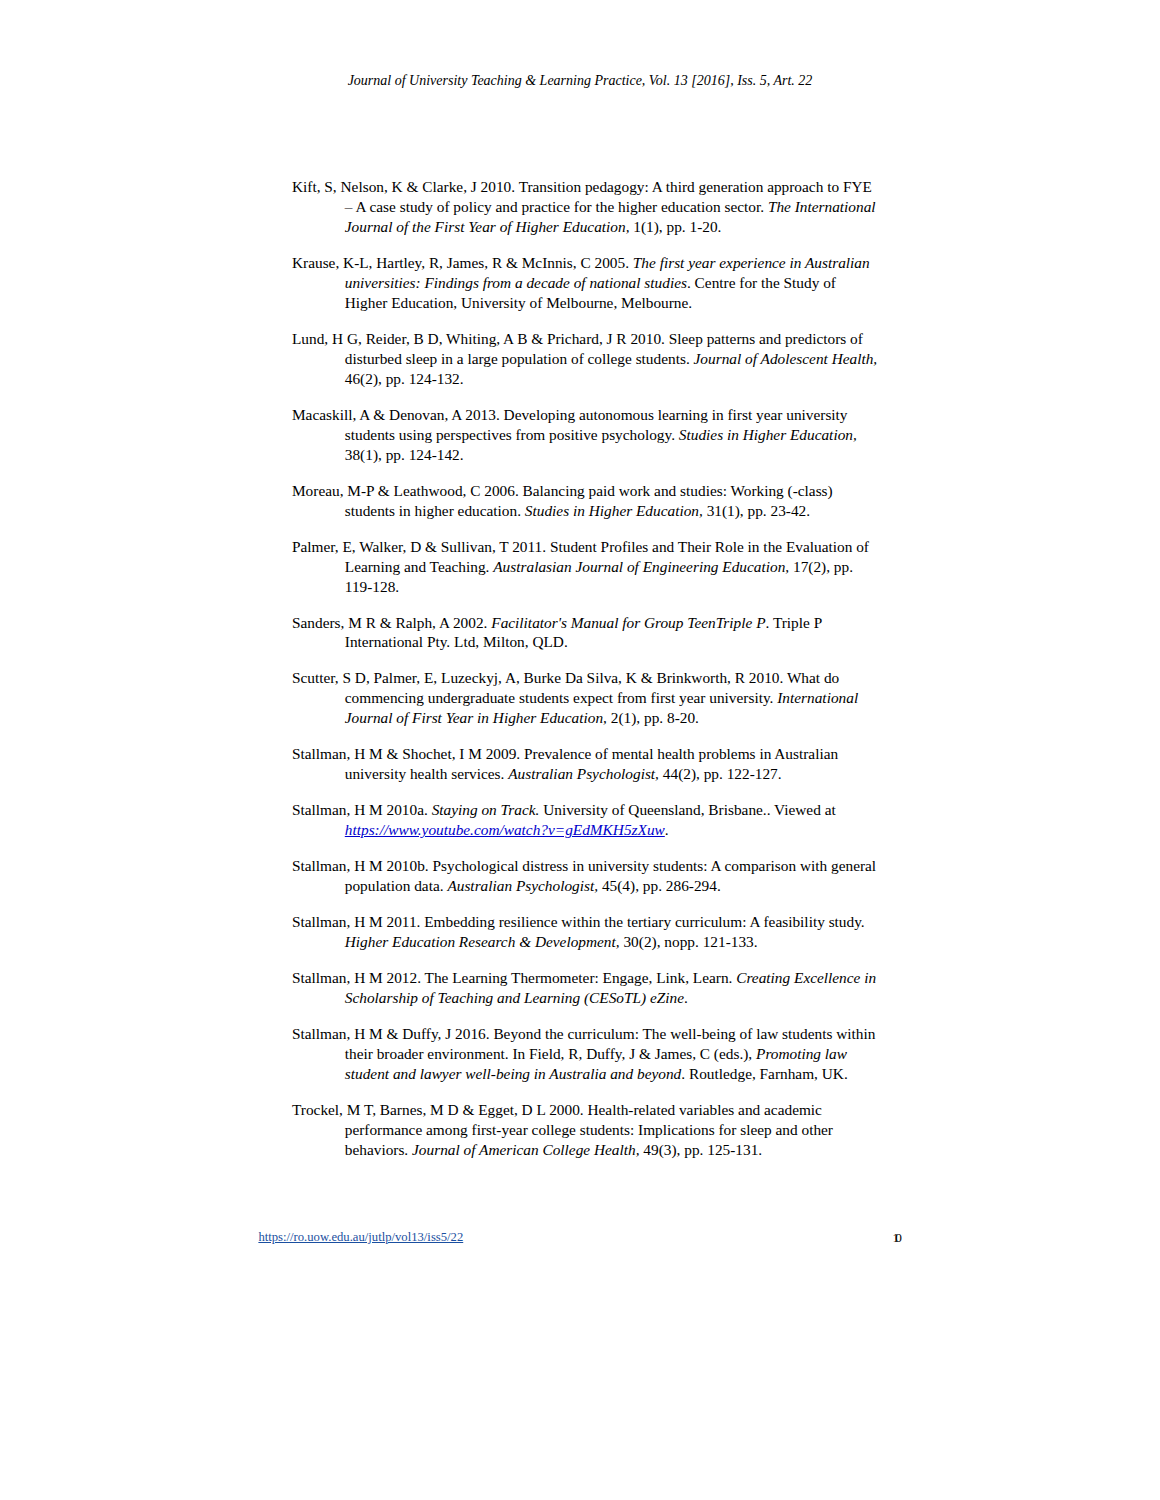Journal of University Teaching & Learning Practice, Vol. 13 [2016], Iss. 5, Art. 22
Kift, S, Nelson, K & Clarke, J 2010. Transition pedagogy: A third generation approach to FYE – A case study of policy and practice for the higher education sector. The International Journal of the First Year of Higher Education, 1(1), pp. 1-20.
Krause, K-L, Hartley, R, James, R & McInnis, C 2005. The first year experience in Australian universities: Findings from a decade of national studies. Centre for the Study of Higher Education, University of Melbourne, Melbourne.
Lund, H G, Reider, B D, Whiting, A B & Prichard, J R 2010. Sleep patterns and predictors of disturbed sleep in a large population of college students. Journal of Adolescent Health, 46(2), pp. 124-132.
Macaskill, A & Denovan, A 2013. Developing autonomous learning in first year university students using perspectives from positive psychology. Studies in Higher Education, 38(1), pp. 124-142.
Moreau, M-P & Leathwood, C 2006. Balancing paid work and studies: Working (-class) students in higher education. Studies in Higher Education, 31(1), pp. 23-42.
Palmer, E, Walker, D & Sullivan, T 2011. Student Profiles and Their Role in the Evaluation of Learning and Teaching. Australasian Journal of Engineering Education, 17(2), pp. 119-128.
Sanders, M R & Ralph, A 2002. Facilitator's Manual for Group TeenTriple P. Triple P International Pty. Ltd, Milton, QLD.
Scutter, S D, Palmer, E, Luzeckyj, A, Burke Da Silva, K & Brinkworth, R 2010. What do commencing undergraduate students expect from first year university. International Journal of First Year in Higher Education, 2(1), pp. 8-20.
Stallman, H M & Shochet, I M 2009. Prevalence of mental health problems in Australian university health services. Australian Psychologist, 44(2), pp. 122-127.
Stallman, H M 2010a. Staying on Track. University of Queensland, Brisbane.. Viewed at https://www.youtube.com/watch?v=gEdMKH5zXuw.
Stallman, H M 2010b. Psychological distress in university students: A comparison with general population data. Australian Psychologist, 45(4), pp. 286-294.
Stallman, H M 2011. Embedding resilience within the tertiary curriculum: A feasibility study. Higher Education Research & Development, 30(2), nopp. 121-133.
Stallman, H M 2012. The Learning Thermometer: Engage, Link, Learn. Creating Excellence in Scholarship of Teaching and Learning (CESoTL) eZine.
Stallman, H M & Duffy, J 2016. Beyond the curriculum: The well-being of law students within their broader environment. In Field, R, Duffy, J & James, C (eds.), Promoting law student and lawyer well-being in Australia and beyond. Routledge, Farnham, UK.
Trockel, M T, Barnes, M D & Egget, D L 2000. Health-related variables and academic performance among first-year college students: Implications for sleep and other behaviors. Journal of American College Health, 49(3), pp. 125-131.
https://ro.uow.edu.au/jutlp/vol13/iss5/22
10